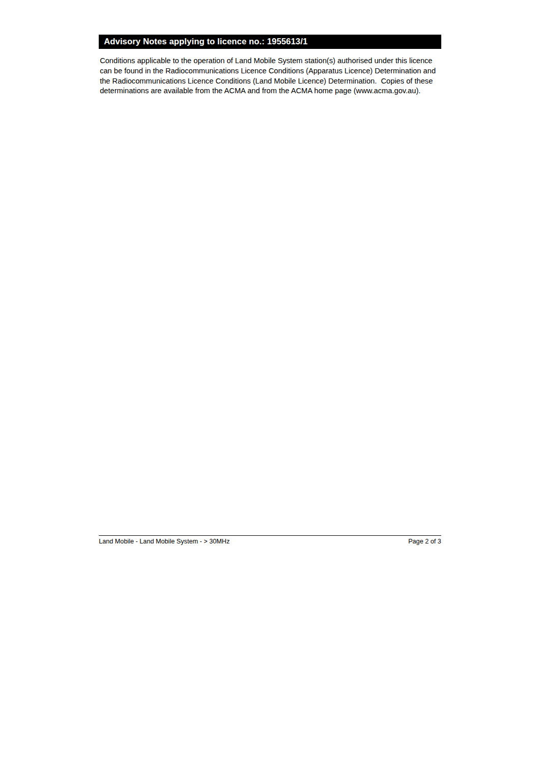Advisory Notes applying to licence no.: 1955613/1
Conditions applicable to the operation of Land Mobile System station(s) authorised under this licence can be found in the Radiocommunications Licence Conditions (Apparatus Licence) Determination and the Radiocommunications Licence Conditions (Land Mobile Licence) Determination. Copies of these determinations are available from the ACMA and from the ACMA home page (www.acma.gov.au).
Land Mobile - Land Mobile System - > 30MHz Page 2 of 3